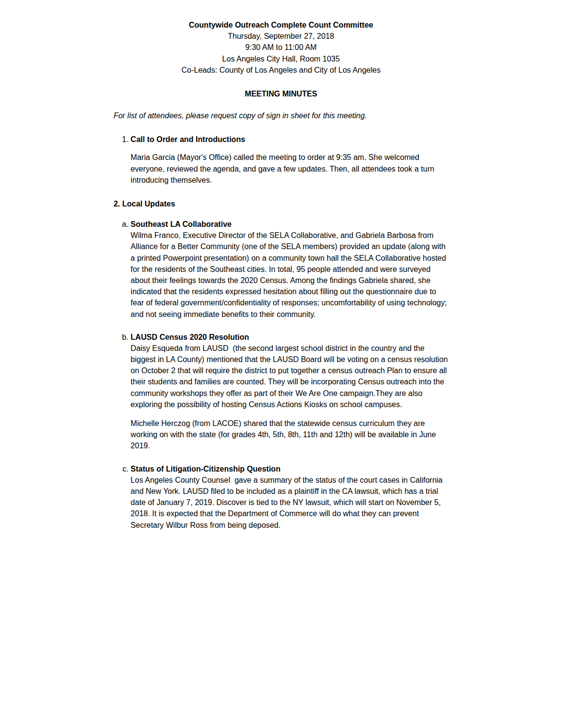Countywide Outreach Complete Count Committee
Thursday, September 27, 2018
9:30 AM to 11:00 AM
Los Angeles City Hall, Room 1035
Co-Leads: County of Los Angeles and City of Los Angeles
MEETING MINUTES
For list of attendees, please request copy of sign in sheet for this meeting.
Call to Order and Introductions
Maria Garcia (Mayor's Office) called the meeting to order at 9:35 am. She welcomed everyone, reviewed the agenda, and gave a few updates. Then, all attendees took a turn introducing themselves.
2. Local Updates
Southeast LA Collaborative
Wilma Franco, Executive Director of the SELA Collaborative, and Gabriela Barbosa from Alliance for a Better Community (one of the SELA members) provided an update (along with a printed Powerpoint presentation) on a community town hall the SELA Collaborative hosted for the residents of the Southeast cities. In total, 95 people attended and were surveyed about their feelings towards the 2020 Census. Among the findings Gabriela shared, she indicated that the residents expressed hesitation about filling out the questionnaire due to fear of federal government/confidentiality of responses; uncomfortability of using technology; and not seeing immediate benefits to their community.
LAUSD Census 2020 Resolution
Daisy Esqueda from LAUSD (the second largest school district in the country and the biggest in LA County) mentioned that the LAUSD Board will be voting on a census resolution on October 2 that will require the district to put together a census outreach Plan to ensure all their students and families are counted. They will be incorporating Census outreach into the community workshops they offer as part of their We Are One campaign.They are also exploring the possibility of hosting Census Actions Kiosks on school campuses.
Michelle Herczog (from LACOE) shared that the statewide census curriculum they are working on with the state (for grades 4th, 5th, 8th, 11th and 12th) will be available in June 2019.
Status of Litigation-Citizenship Question
Los Angeles County Counsel gave a summary of the status of the court cases in California and New York. LAUSD filed to be included as a plaintiff in the CA lawsuit, which has a trial date of January 7, 2019. Discover is tied to the NY lawsuit, which will start on November 5, 2018. It is expected that the Department of Commerce will do what they can prevent Secretary Wilbur Ross from being deposed.